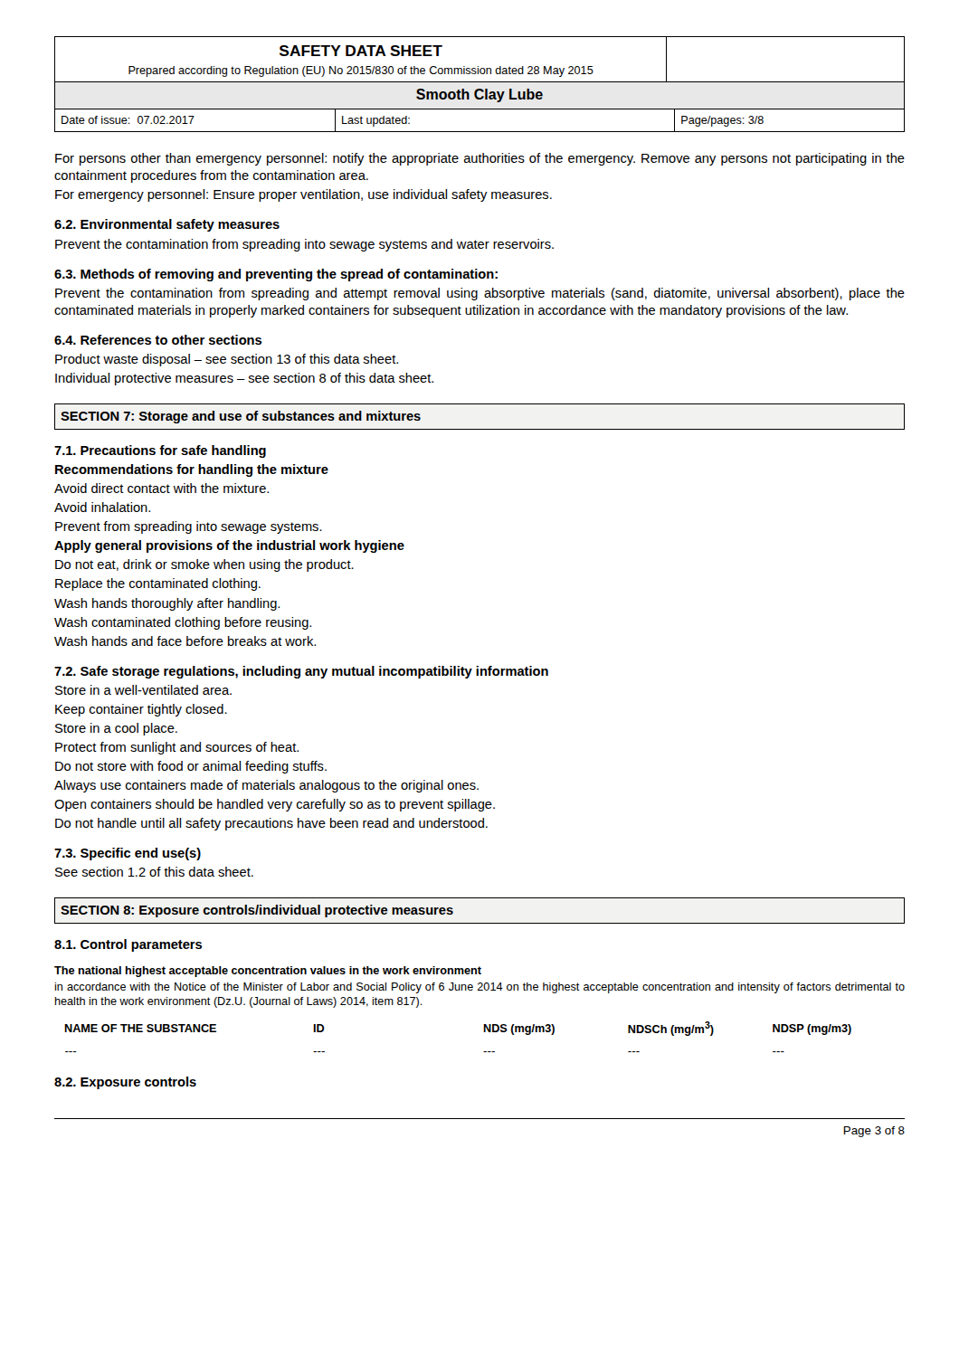| SAFETY DATA SHEET Prepared according to Regulation (EU) No 2015/830 of the Commission dated 28 May 2015 | |
| Smooth Clay Lube |
| / Date of issue: 07.02.2017 / Last updated: / Page/pages: 3/8 / |
For persons other than emergency personnel: notify the appropriate authorities of the emergency. Remove any persons not participating in the containment procedures from the contamination area.
For emergency personnel: Ensure proper ventilation, use individual safety measures.
6.2. Environmental safety measures
Prevent the contamination from spreading into sewage systems and water reservoirs.
6.3. Methods of removing and preventing the spread of contamination:
Prevent the contamination from spreading and attempt removal using absorptive materials (sand, diatomite, universal absorbent), place the contaminated materials in properly marked containers for subsequent utilization in accordance with the mandatory provisions of the law.
6.4. References to other sections
Product waste disposal – see section 13 of this data sheet.
Individual protective measures – see section 8 of this data sheet.
SECTION 7: Storage and use of substances and mixtures
7.1. Precautions for safe handling
Recommendations for handling the mixture
Avoid direct contact with the mixture.
Avoid inhalation.
Prevent from spreading into sewage systems.
Apply general provisions of the industrial work hygiene
Do not eat, drink or smoke when using the product.
Replace the contaminated clothing.
Wash hands thoroughly after handling.
Wash contaminated clothing before reusing.
Wash hands and face before breaks at work.
7.2. Safe storage regulations, including any mutual incompatibility information
Store in a well-ventilated area.
Keep container tightly closed.
Store in a cool place.
Protect from sunlight and sources of heat.
Do not store with food or animal feeding stuffs.
Always use containers made of materials analogous to the original ones.
Open containers should be handled very carefully so as to prevent spillage.
Do not handle until all safety precautions have been read and understood.
7.3. Specific end use(s)
See section 1.2 of this data sheet.
SECTION 8: Exposure controls/individual protective measures
8.1. Control parameters
The national highest acceptable concentration values in the work environment
in accordance with the Notice of the Minister of Labor and Social Policy of 6 June 2014 on the highest acceptable concentration and intensity of factors detrimental to health in the work environment (Dz.U. (Journal of Laws) 2014, item 817).
| NAME OF THE SUBSTANCE | ID | NDS (mg/m3) | NDSCh (mg/m 3 ) | NDSP (mg/m3) |
| --- | --- | --- | --- | --- |
| --- | --- | --- | --- | --- |
8.2. Exposure controls
Page 3 of 8